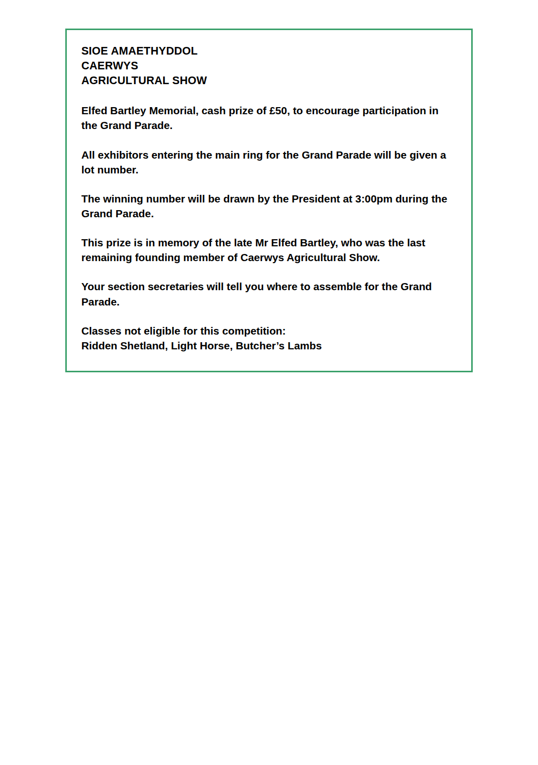SIOE AMAETHYDDOL
CAERWYS
AGRICULTURAL SHOW
Elfed Bartley Memorial, cash prize of £50, to encourage participation in the Grand Parade.
All exhibitors entering the main ring for the Grand Parade will be given a lot number.
The winning number will be drawn by the President at 3:00pm during the Grand Parade.
This prize is in memory of the late Mr Elfed Bartley, who was the last remaining founding member of Caerwys Agricultural Show.
Your section secretaries will tell you where to assemble for the Grand Parade.
Classes not eligible for this competition:
Ridden Shetland, Light Horse, Butcher’s Lambs